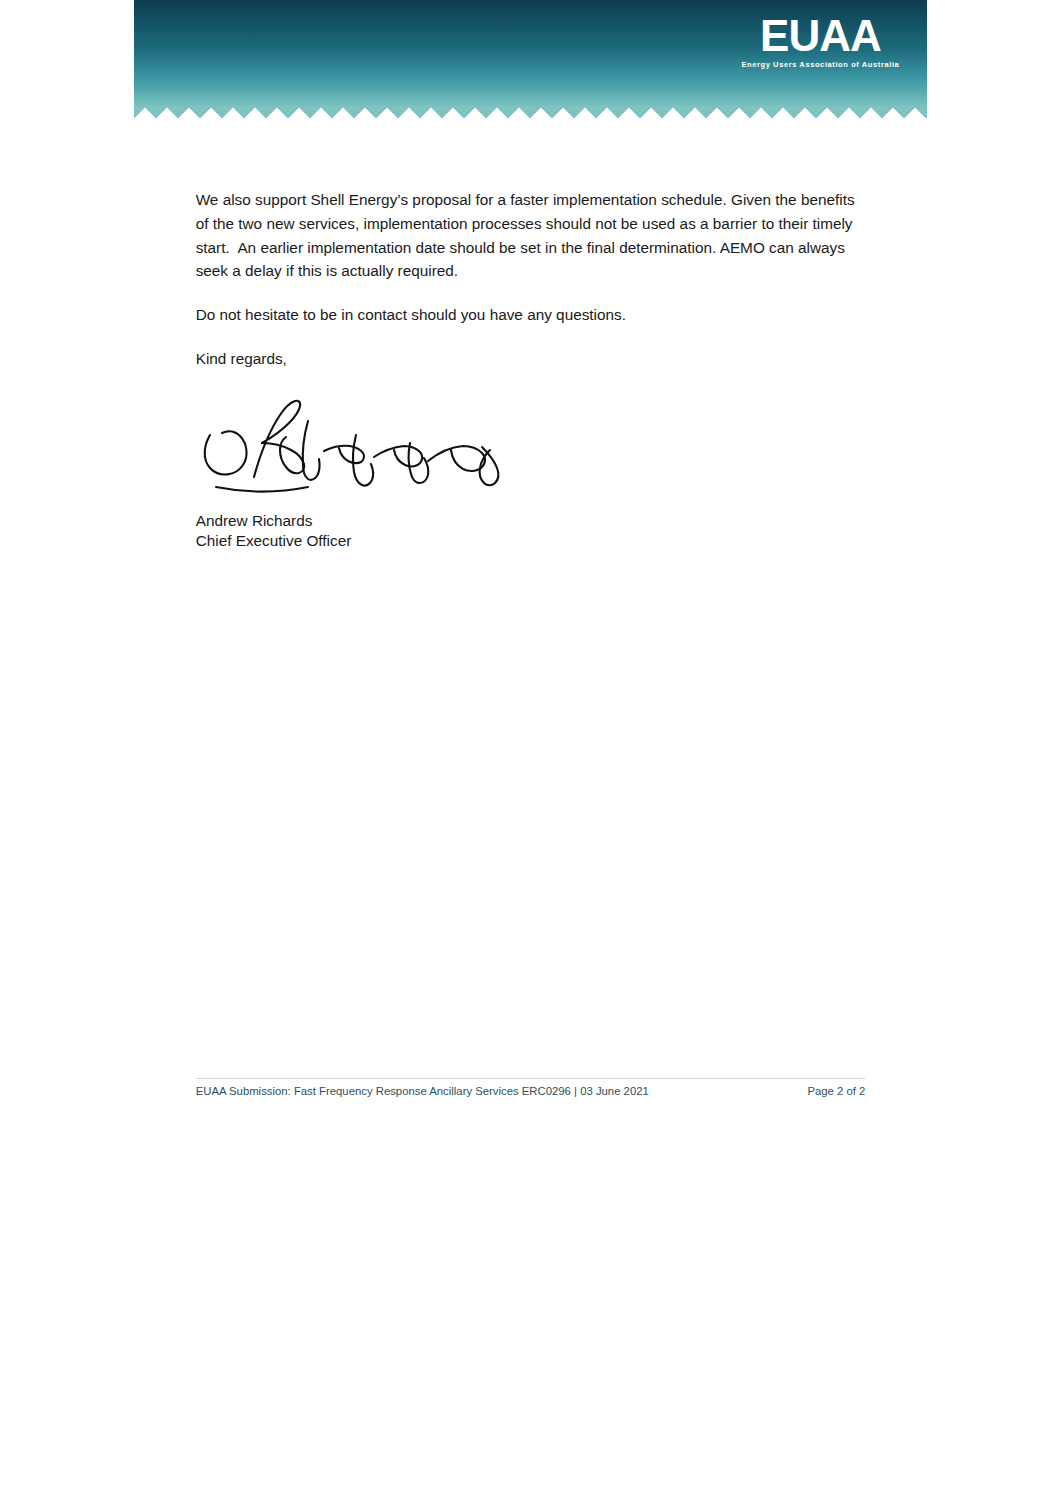EUAA Energy Users Association of Australia
We also support Shell Energy’s proposal for a faster implementation schedule. Given the benefits of the two new services, implementation processes should not be used as a barrier to their timely start. An earlier implementation date should be set in the final determination. AEMO can always seek a delay if this is actually required.
Do not hesitate to be in contact should you have any questions.
Kind regards,
Andrew Richards
Chief Executive Officer
EUAA Submission: Fast Frequency Response Ancillary Services ERC0296 | 03 June 2021 Page 2 of 2